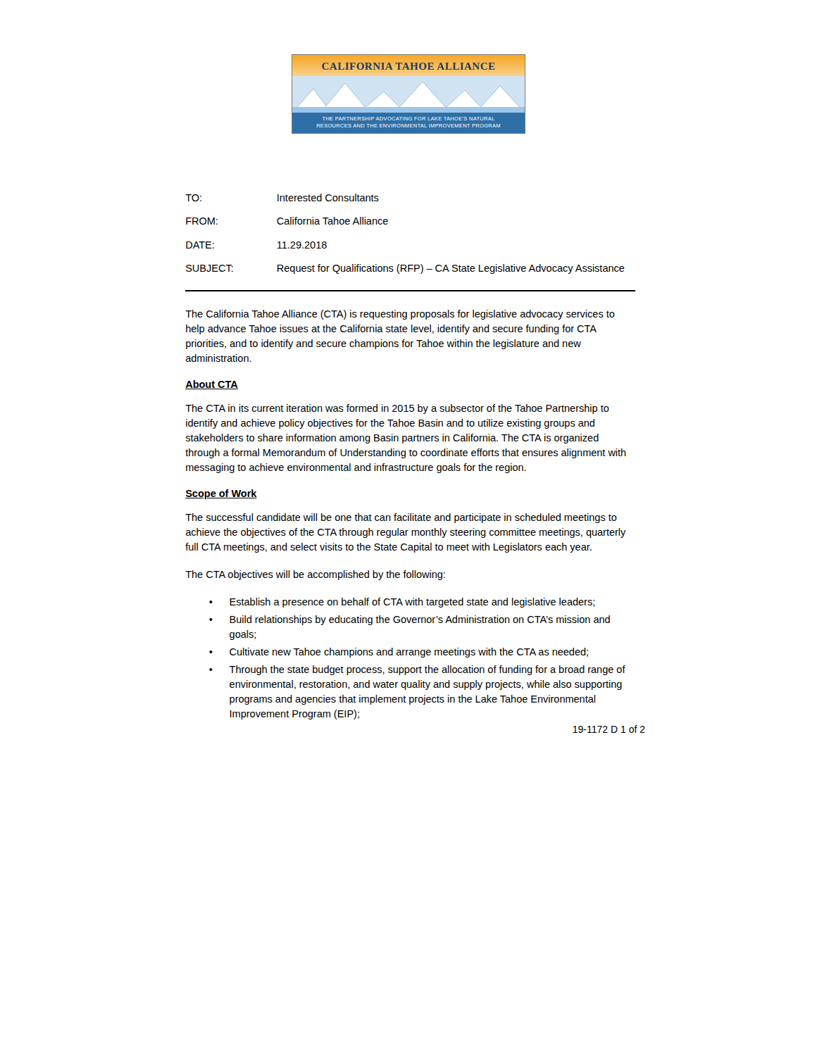CALIFORNIA TAHOE ALLIANCE
THE PARTNERSHIP ADVOCATING FOR LAKE TAHOE'S NATURAL
RESOURCES AND THE ENVIRONMENTAL IMPROVEMENT PROGRAM
| TO: | Interested Consultants |
| FROM: | California Tahoe Alliance |
| DATE: | 11.29.2018 |
| SUBJECT: | Request for Qualifications (RFP) – CA State Legislative Advocacy Assistance |
The California Tahoe Alliance (CTA) is requesting proposals for legislative advocacy services to help advance Tahoe issues at the California state level, identify and secure funding for CTA priorities, and to identify and secure champions for Tahoe within the legislature and new administration.
About CTA
The CTA in its current iteration was formed in 2015 by a subsector of the Tahoe Partnership to identify and achieve policy objectives for the Tahoe Basin and to utilize existing groups and stakeholders to share information among Basin partners in California. The CTA is organized through a formal Memorandum of Understanding to coordinate efforts that ensures alignment with messaging to achieve environmental and infrastructure goals for the region.
Scope of Work
The successful candidate will be one that can facilitate and participate in scheduled meetings to achieve the objectives of the CTA through regular monthly steering committee meetings, quarterly full CTA meetings, and select visits to the State Capital to meet with Legislators each year.
The CTA objectives will be accomplished by the following:
Establish a presence on behalf of CTA with targeted state and legislative leaders;
Build relationships by educating the Governor’s Administration on CTA’s mission and goals;
Cultivate new Tahoe champions and arrange meetings with the CTA as needed;
Through the state budget process, support the allocation of funding for a broad range of environmental, restoration, and water quality and supply projects, while also supporting programs and agencies that implement projects in the Lake Tahoe Environmental Improvement Program (EIP);
19-1172 D 1 of 2